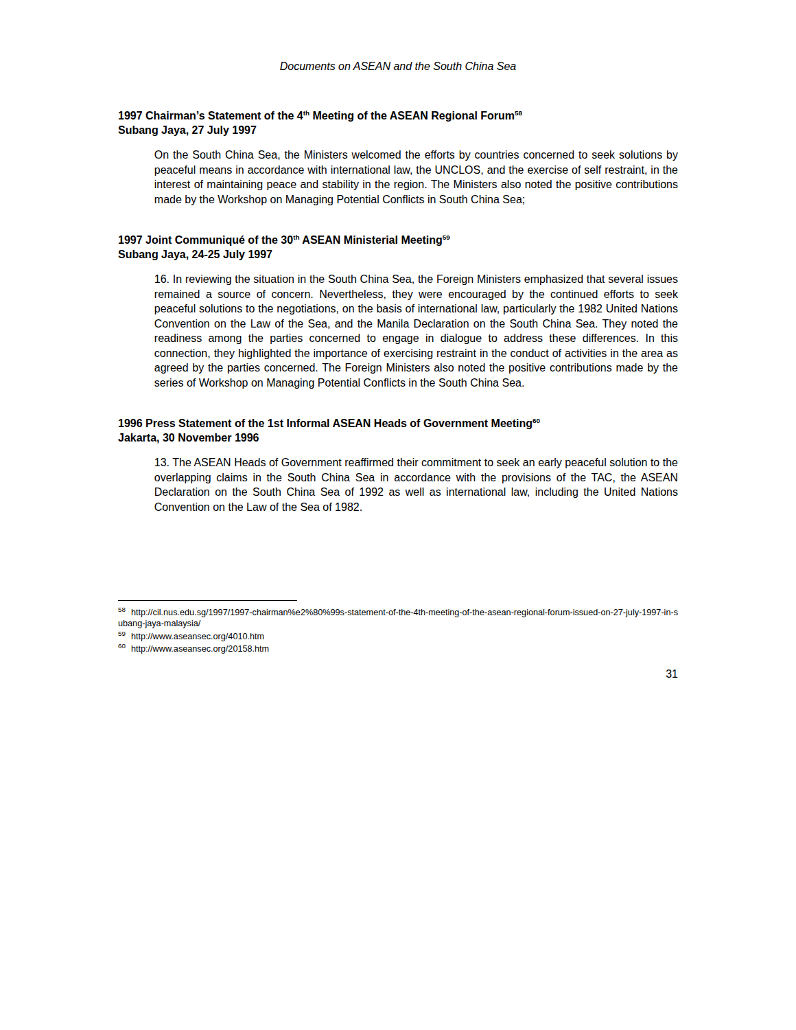Documents on ASEAN and the South China Sea
1997 Chairman’s Statement of the 4th Meeting of the ASEAN Regional Forum58 Subang Jaya, 27 July 1997
On the South China Sea, the Ministers welcomed the efforts by countries concerned to seek solutions by peaceful means in accordance with international law, the UNCLOS, and the exercise of self restraint, in the interest of maintaining peace and stability in the region. The Ministers also noted the positive contributions made by the Workshop on Managing Potential Conflicts in South China Sea;
1997 Joint Communiqué of the 30th ASEAN Ministerial Meeting59 Subang Jaya, 24-25 July 1997
16. In reviewing the situation in the South China Sea, the Foreign Ministers emphasized that several issues remained a source of concern. Nevertheless, they were encouraged by the continued efforts to seek peaceful solutions to the negotiations, on the basis of international law, particularly the 1982 United Nations Convention on the Law of the Sea, and the Manila Declaration on the South China Sea. They noted the readiness among the parties concerned to engage in dialogue to address these differences. In this connection, they highlighted the importance of exercising restraint in the conduct of activities in the area as agreed by the parties concerned. The Foreign Ministers also noted the positive contributions made by the series of Workshop on Managing Potential Conflicts in the South China Sea.
1996 Press Statement of the 1st Informal ASEAN Heads of Government Meeting60 Jakarta, 30 November 1996
13. The ASEAN Heads of Government reaffirmed their commitment to seek an early peaceful solution to the overlapping claims in the South China Sea in accordance with the provisions of the TAC, the ASEAN Declaration on the South China Sea of 1992 as well as international law, including the United Nations Convention on the Law of the Sea of 1982.
58 http://cil.nus.edu.sg/1997/1997-chairman%e2%80%99s-statement-of-the-4th-meeting-of-the-asean-regional-forum-issued-on-27-july-1997-in-subang-jaya-malaysia/
59 http://www.aseansec.org/4010.htm
60 http://www.aseansec.org/20158.htm
31